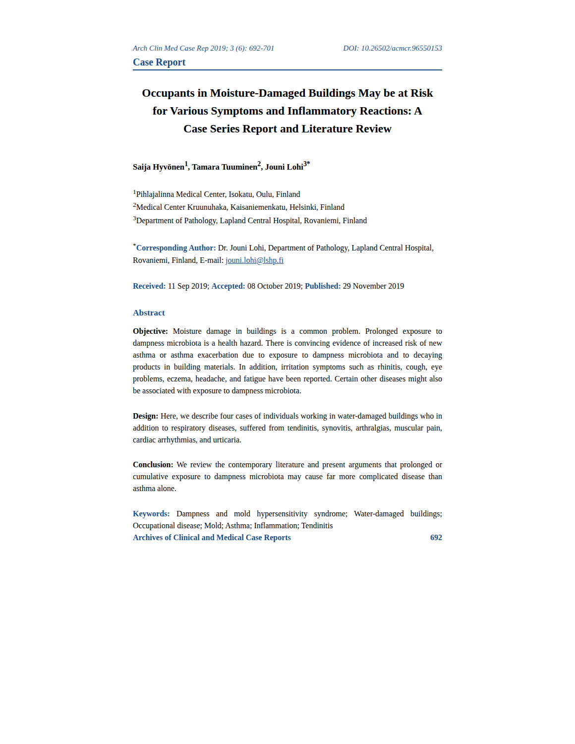Arch Clin Med Case Rep 2019; 3 (6): 692-701 DOI: 10.26502/acmcr.96550153
Case Report
Occupants in Moisture-Damaged Buildings May be at Risk for Various Symptoms and Inflammatory Reactions: A Case Series Report and Literature Review
Saija Hyvönen1, Tamara Tuuminen2, Jouni Lohi3*
1Pihlajalinna Medical Center, Isokatu, Oulu, Finland
2Medical Center Kruunuhaka, Kaisaniemenkatu, Helsinki, Finland
3Department of Pathology, Lapland Central Hospital, Rovaniemi, Finland
*Corresponding Author: Dr. Jouni Lohi, Department of Pathology, Lapland Central Hospital, Rovaniemi, Finland, E-mail: jouni.lohi@lshp.fi
Received: 11 Sep 2019; Accepted: 08 October 2019; Published: 29 November 2019
Abstract
Objective: Moisture damage in buildings is a common problem. Prolonged exposure to dampness microbiota is a health hazard. There is convincing evidence of increased risk of new asthma or asthma exacerbation due to exposure to dampness microbiota and to decaying products in building materials. In addition, irritation symptoms such as rhinitis, cough, eye problems, eczema, headache, and fatigue have been reported. Certain other diseases might also be associated with exposure to dampness microbiota.
Design: Here, we describe four cases of individuals working in water-damaged buildings who in addition to respiratory diseases, suffered from tendinitis, synovitis, arthralgias, muscular pain, cardiac arrhythmias, and urticaria.
Conclusion: We review the contemporary literature and present arguments that prolonged or cumulative exposure to dampness microbiota may cause far more complicated disease than asthma alone.
Keywords: Dampness and mold hypersensitivity syndrome; Water-damaged buildings; Occupational disease; Mold; Asthma; Inflammation; Tendinitis
Archives of Clinical and Medical Case Reports 692